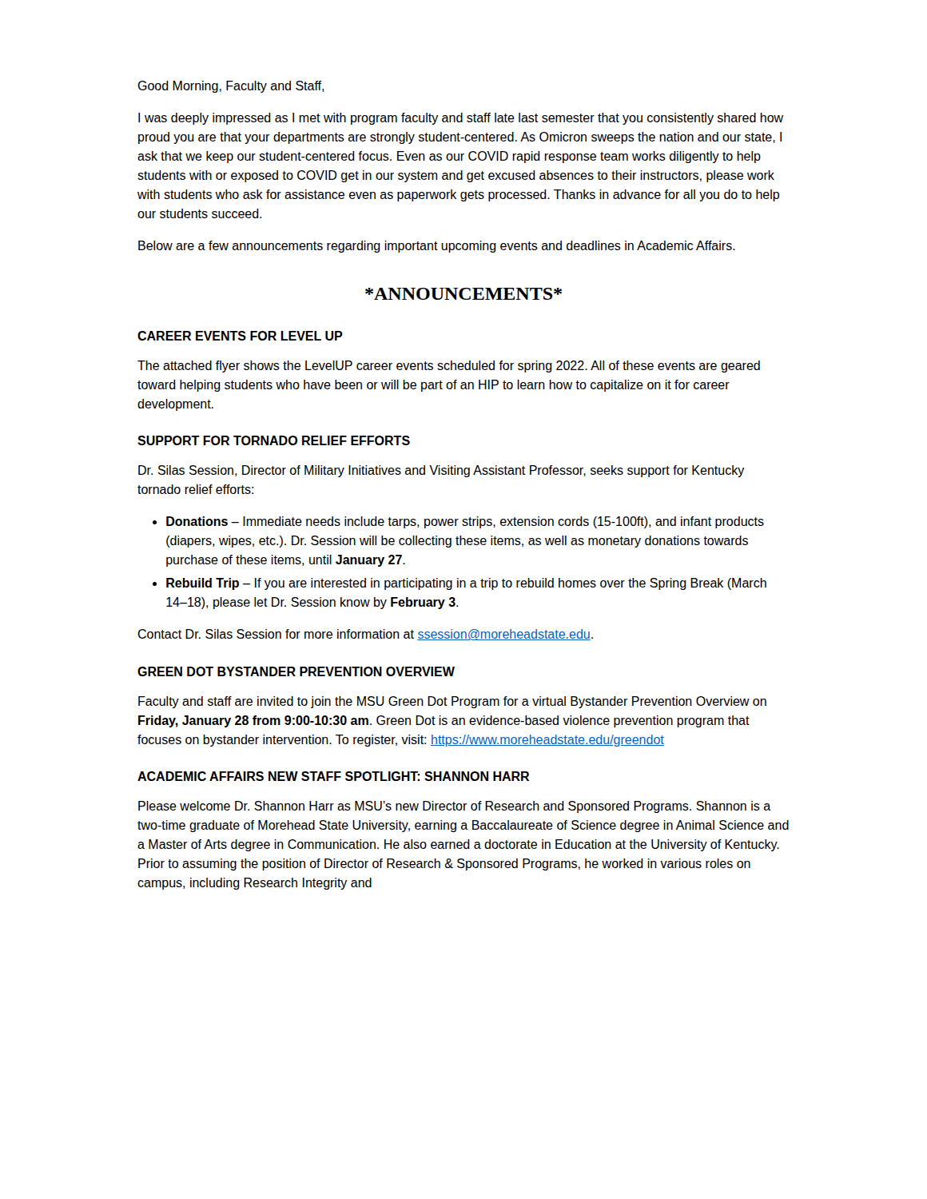Good Morning, Faculty and Staff,
I was deeply impressed as I met with program faculty and staff late last semester that you consistently shared how proud you are that your departments are strongly student-centered. As Omicron sweeps the nation and our state, I ask that we keep our student-centered focus. Even as our COVID rapid response team works diligently to help students with or exposed to COVID get in our system and get excused absences to their instructors, please work with students who ask for assistance even as paperwork gets processed. Thanks in advance for all you do to help our students succeed.
Below are a few announcements regarding important upcoming events and deadlines in Academic Affairs.
*ANNOUNCEMENTS*
Career Events for Level Up
The attached flyer shows the LevelUP career events scheduled for spring 2022. All of these events are geared toward helping students who have been or will be part of an HIP to learn how to capitalize on it for career development.
Support for Tornado Relief Efforts
Dr. Silas Session, Director of Military Initiatives and Visiting Assistant Professor, seeks support for Kentucky tornado relief efforts:
Donations – Immediate needs include tarps, power strips, extension cords (15-100ft), and infant products (diapers, wipes, etc.). Dr. Session will be collecting these items, as well as monetary donations towards purchase of these items, until January 27.
Rebuild Trip – If you are interested in participating in a trip to rebuild homes over the Spring Break (March 14–18), please let Dr. Session know by February 3.
Contact Dr. Silas Session for more information at ssession@moreheadstate.edu.
Green Dot Bystander Prevention Overview
Faculty and staff are invited to join the MSU Green Dot Program for a virtual Bystander Prevention Overview on Friday, January 28 from 9:00-10:30 am. Green Dot is an evidence-based violence prevention program that focuses on bystander intervention. To register, visit: https://www.moreheadstate.edu/greendot
Academic Affairs New Staff Spotlight: Shannon Harr
Please welcome Dr. Shannon Harr as MSU’s new Director of Research and Sponsored Programs. Shannon is a two-time graduate of Morehead State University, earning a Baccalaureate of Science degree in Animal Science and a Master of Arts degree in Communication. He also earned a doctorate in Education at the University of Kentucky. Prior to assuming the position of Director of Research & Sponsored Programs, he worked in various roles on campus, including Research Integrity and